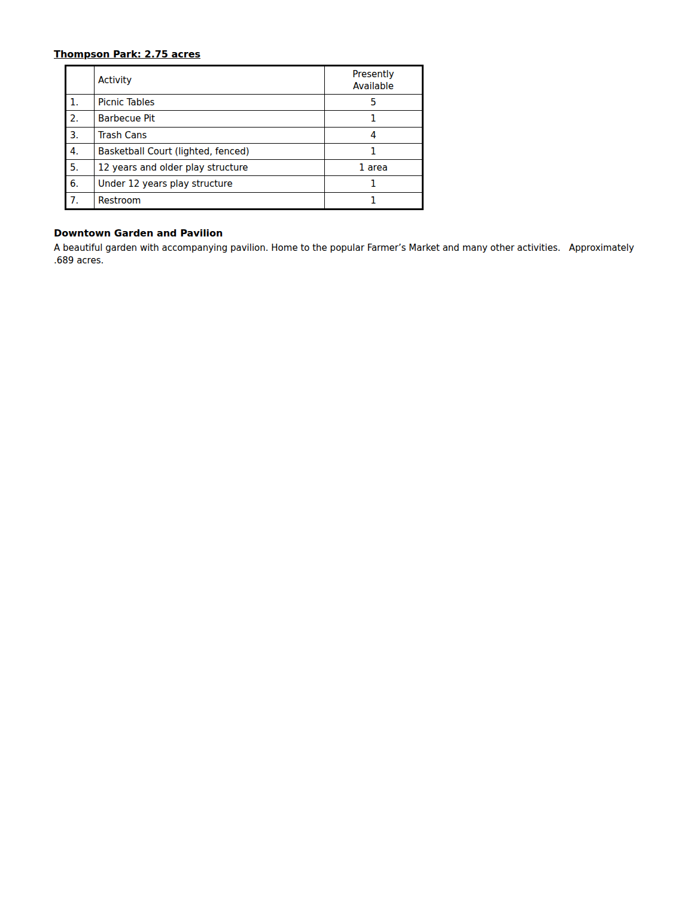Thompson Park: 2.75 acres
| | Activity | Presently Available |
| --- | --- | --- |
| 1. | Picnic Tables | 5 |
| 2. | Barbecue Pit | 1 |
| 3. | Trash Cans | 4 |
| 4. | Basketball Court (lighted, fenced) | 1 |
| 5. | 12 years and older play structure | 1 area |
| 6. | Under 12 years play structure | 1 |
| 7. | Restroom | 1 |
Downtown Garden and Pavilion
A beautiful garden with accompanying pavilion. Home to the popular Farmer’s Market and many other activities. Approximately .689 acres.